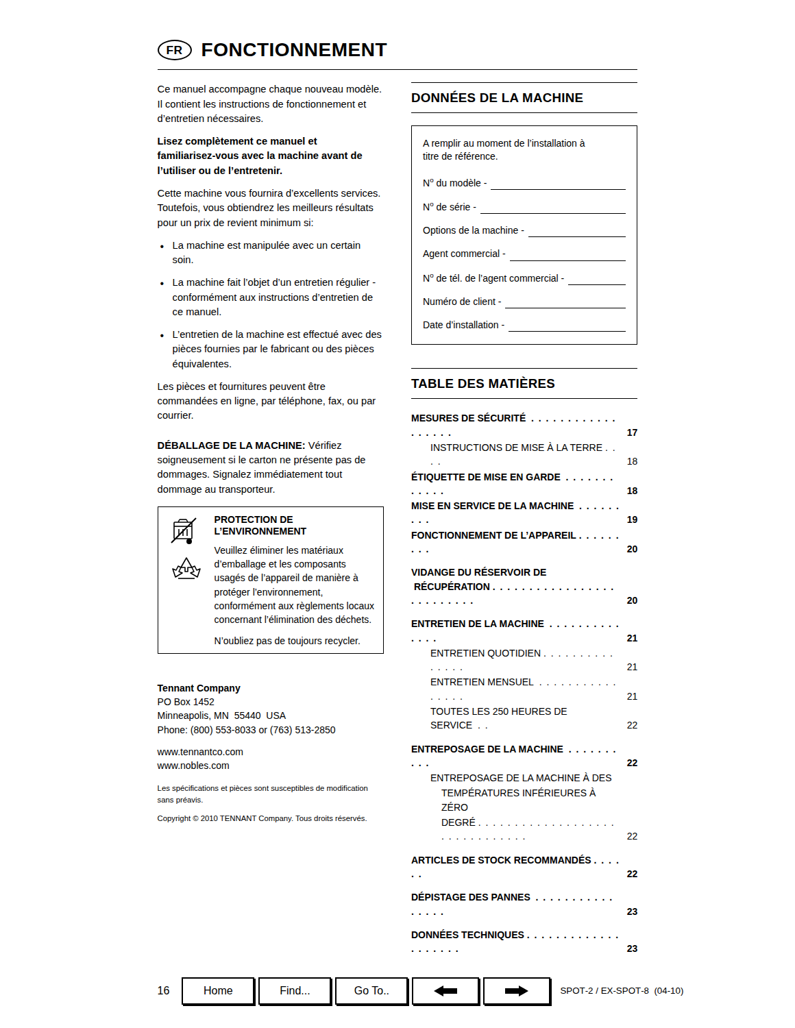FR
FONCTIONNEMENT
Ce manuel accompagne chaque nouveau modèle.
Il contient les instructions de fonctionnement et d’entretien nécessaires.
Lisez complètement ce manuel et familiarisez‑vous avec la machine avant de l’utiliser ou de l’entretenir.
Cette machine vous fournira d’excellents services. Toutefois, vous obtiendrez les meilleurs résultats pour un prix de revient minimum si:
La machine est manipulée avec un certain soin.
La machine fait l’objet d’un entretien régulier - conformément aux instructions d’entretien de ce manuel.
L’entretien de la machine est effectué avec des pièces fournies par le fabricant ou des pièces équivalentes.
Les pièces et fournitures peuvent être commandées en ligne, par téléphone, fax, ou par courrier.
DÉBALLAGE DE LA MACHINE: Vérifiez soigneusement si le carton ne présente pas de dommages. Signalez immédiatement tout dommage au transporteur.
PROTECTION DE L’ENVIRONNEMENT
Veuillez éliminer les matériaux d’emballage et les composants usagés de l’appareil de manière à protéger l’environnement, conformément aux règlements locaux concernant l’élimination des déchets.
N’oubliez pas de toujours recycler.
Tennant Company
PO Box 1452
Minneapolis, MN 55440 USA
Phone: (800) 553‑8033 or (763) 513‑2850
www.tennantco.com
www.nobles.com
Les spécifications et pièces sont susceptibles de modification sans préavis.
Copyright © 2010 TENNANT Company. Tous droits réservés.
DONNÉES DE LA MACHINE
A remplir au moment de l’installation à
titre de référence.
No du modèle ‑
No de série ‑
Options de la machine ‑
Agent commercial ‑
No de tél. de l’agent commercial ‑
Numéro de client ‑
Date d’installation ‑
TABLE DES MATIÈRES
| MESURES DE SÉCURITÉ . . . . . . . . . . . . . . . . . . | 17 |
| INSTRUCTIONS DE MISE À LA TERRE . . . . | 18 |
| ÉTIQUETTE DE MISE EN GARDE . . . . . . . . . . . . | 18 |
| MISE EN SERVICE DE LA MACHINE . . . . . . . . . | 19 |
| FONCTIONNEMENT DE L’APPAREIL . . . . . . . . . | 20 |
| VIDANGE DU RÉSERVOIR DE RÉCUPÉRATION . . . . . . . . . . . . . . . . . . . . . . . . . . | 20 |
| ENTRETIEN DE LA MACHINE . . . . . . . . . . . . . . | 21 |
| ENTRETIEN QUOTIDIEN . . . . . . . . . . . . . . . | 21 |
| ENTRETIEN MENSUEL . . . . . . . . . . . . . . . . | 21 |
| TOUTES LES 250 HEURES DE SERVICE . . | 22 |
| ENTREPOSAGE DE LA MACHINE . . . . . . . . . . | 22 |
| ENTREPOSAGE DE LA MACHINE À DES | |
| TEMPÉRATURES INFÉRIEURES À ZÉRO | |
| DEGRÉ . . . . . . . . . . . . . . . . . . . . . . . . . . . . . . . | 22 |
| ARTICLES DE STOCK RECOMMANDÉS . . . . . . | 22 |
| DÉPISTAGE DES PANNES . . . . . . . . . . . . . . . . | 23 |
| DONNÉES TECHNIQUES . . . . . . . . . . . . . . . . . . . . | 23 |
16
Home
Find...
Go To..
SPOT‑2 / EX‑SPOT‑8 (04‑10)